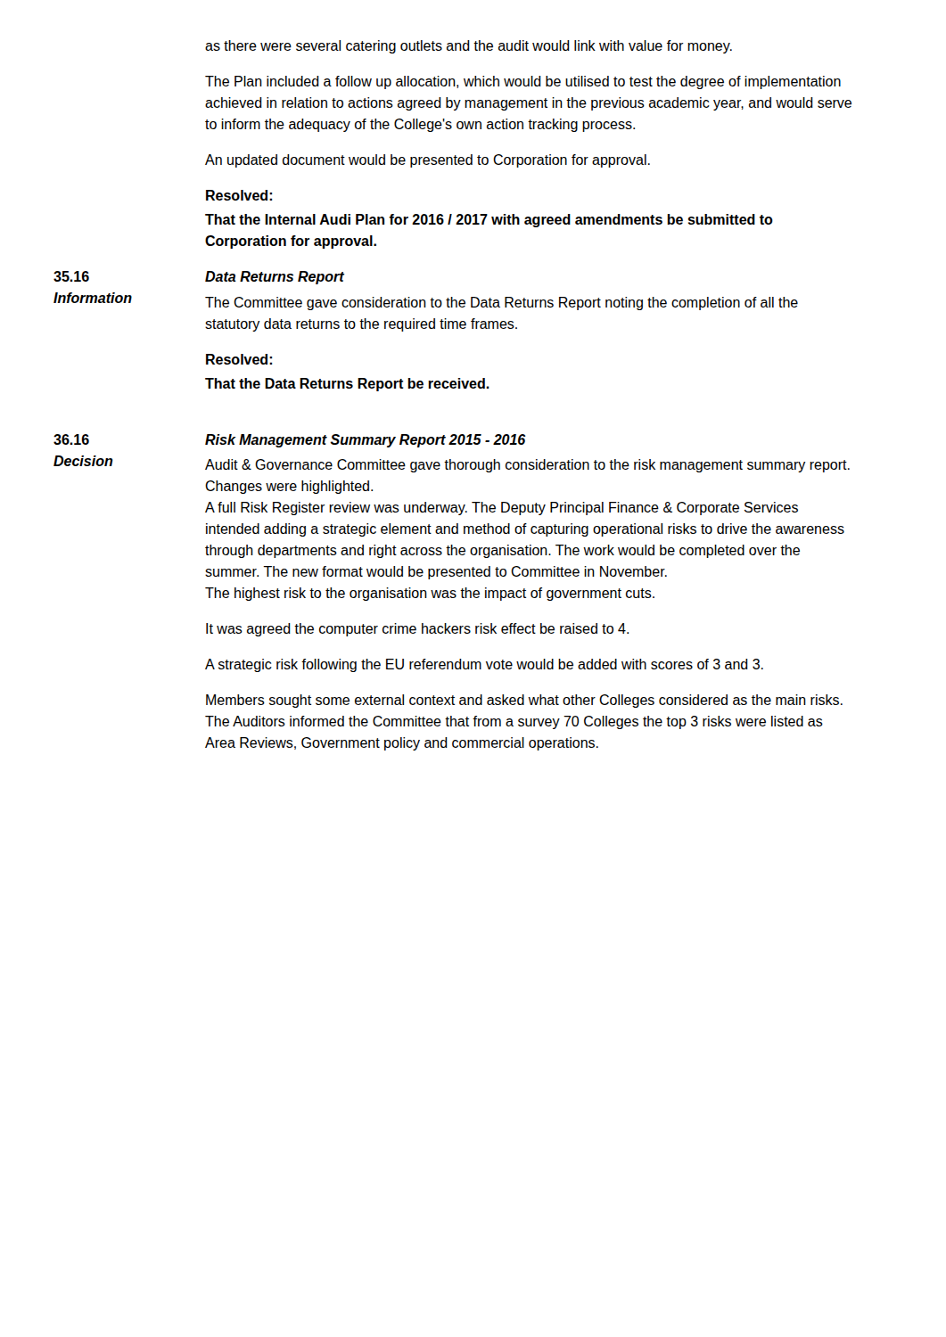as there were several catering outlets and the audit would link with value for money.
The Plan included a follow up allocation, which would be utilised to test the degree of implementation achieved in relation to actions agreed by management in the previous academic year, and would serve to inform the adequacy of the College's own action tracking process.
An updated document would be presented to Corporation for approval.
Resolved:
That the Internal Audi Plan for 2016 / 2017 with agreed amendments be submitted to Corporation for approval.
35.16
Information
Data Returns Report
The Committee gave consideration to the Data Returns Report noting the completion of all the statutory data returns to the required time frames.
Resolved:
That the Data Returns Report be received.
36.16
Decision
Risk Management Summary Report 2015 - 2016
Audit & Governance Committee gave thorough consideration to the risk management summary report.
Changes were highlighted.
A full Risk Register review was underway. The Deputy Principal Finance & Corporate Services intended adding a strategic element and method of capturing operational risks to drive the awareness through departments and right across the organisation. The work would be completed over the summer. The new format would be presented to Committee in November.
The highest risk to the organisation was the impact of government cuts.
It was agreed the computer crime hackers risk effect be raised to 4.
A strategic risk following the EU referendum vote would be added with scores of 3 and 3.
Members sought some external context and asked what other Colleges considered as the main risks. The Auditors informed the Committee that from a survey 70 Colleges the top 3 risks were listed as Area Reviews, Government policy and commercial operations.